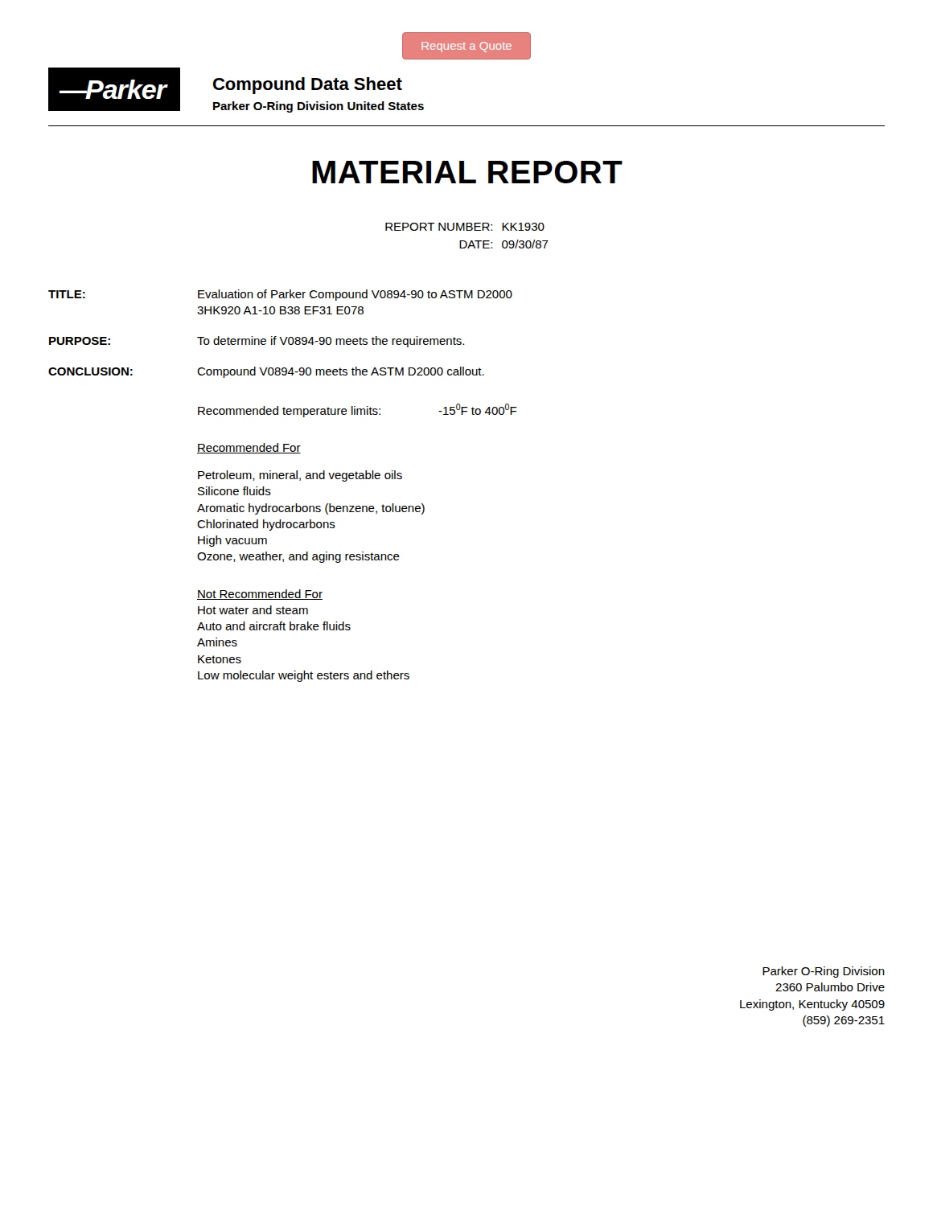Request a Quote
—Parker
Compound Data Sheet
Parker O-Ring Division United States
MATERIAL REPORT
| REPORT NUMBER: | KK1930 |
| DATE: | 09/30/87 |
| TITLE: | Evaluation of Parker Compound V0894-90 to ASTM D2000 3HK920 A1-10 B38 EF31 E078 |
| PURPOSE: | To determine if V0894-90 meets the requirements. |
| CONCLUSION: | Compound V0894-90 meets the ASTM D2000 callout. Recommended temperature limits: -15 0 F to 400 0 F Recommended For Petroleum, mineral, and vegetable oils Silicone fluids Aromatic hydrocarbons (benzene, toluene) Chlorinated hydrocarbons High vacuum Ozone, weather, and aging resistance Not Recommended For Hot water and steam Auto and aircraft brake fluids Amines Ketones Low molecular weight esters and ethers |
Parker O-Ring Division
2360 Palumbo Drive
Lexington, Kentucky 40509
(859) 269-2351